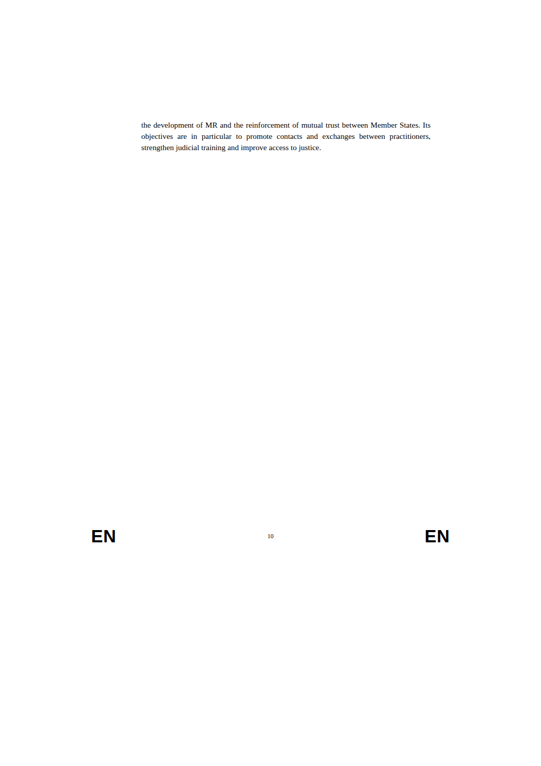the development of MR and the reinforcement of mutual trust between Member States. Its objectives are in particular to promote contacts and exchanges between practitioners, strengthen judicial training and improve access to justice.
EN
10
EN